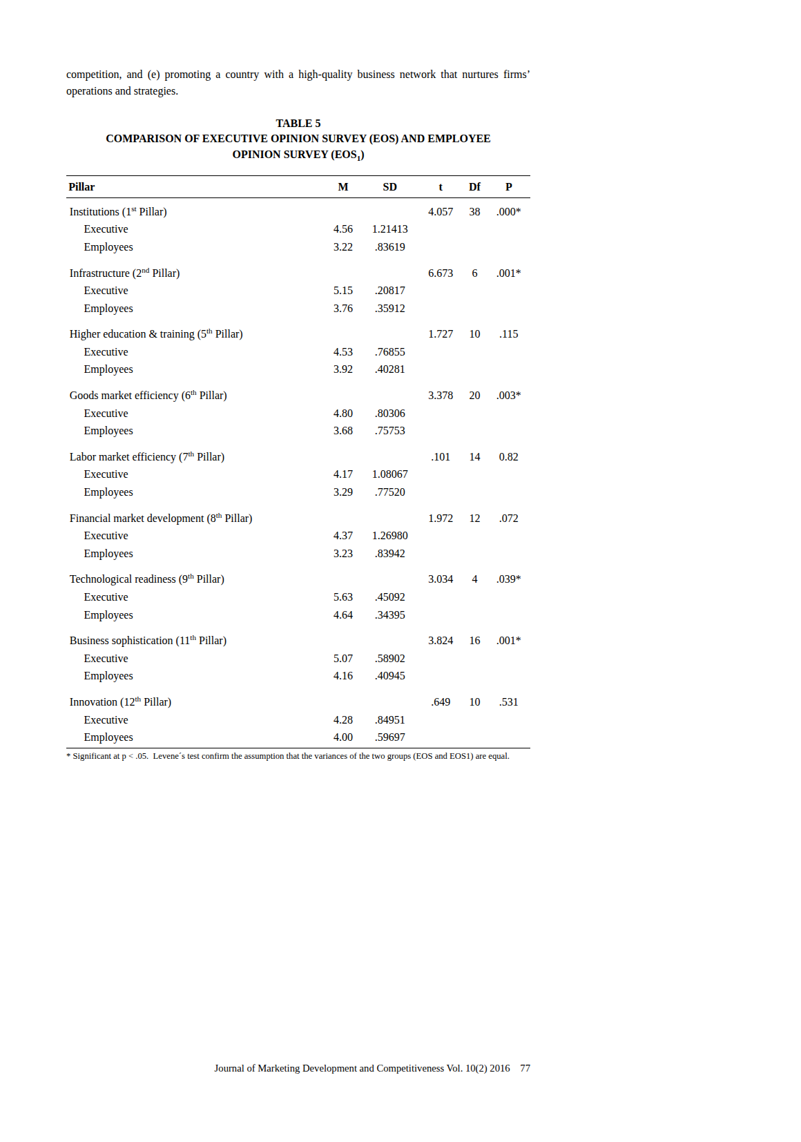competition, and (e) promoting a country with a high-quality business network that nurtures firms’ operations and strategies.
TABLE 5
COMPARISON OF EXECUTIVE OPINION SURVEY (EOS) AND EMPLOYEE
OPINION SURVEY (EOS1)
| Pillar | M | SD | t | Df | P |
| --- | --- | --- | --- | --- | --- |
| Institutions (1 st Pillar) | | | 4.057 | 38 | .000* |
| Executive | 4.56 | 1.21413 | | | |
| Employees | 3.22 | .83619 | | | |
| Infrastructure (2 nd Pillar) | | | 6.673 | 6 | .001* |
| Executive | 5.15 | .20817 | | | |
| Employees | 3.76 | .35912 | | | |
| Higher education & training (5 th Pillar) | | | 1.727 | 10 | .115 |
| Executive | 4.53 | .76855 | | | |
| Employees | 3.92 | .40281 | | | |
| Goods market efficiency (6 th Pillar) | | | 3.378 | 20 | .003* |
| Executive | 4.80 | .80306 | | | |
| Employees | 3.68 | .75753 | | | |
| Labor market efficiency (7 th Pillar) | | | .101 | 14 | 0.82 |
| Executive | 4.17 | 1.08067 | | | |
| Employees | 3.29 | .77520 | | | |
| Financial market development (8 th Pillar) | | | 1.972 | 12 | .072 |
| Executive | 4.37 | 1.26980 | | | |
| Employees | 3.23 | .83942 | | | |
| Technological readiness (9 th Pillar) | | | 3.034 | 4 | .039* |
| Executive | 5.63 | .45092 | | | |
| Employees | 4.64 | .34395 | | | |
| Business sophistication (11 th Pillar) | | | 3.824 | 16 | .001* |
| Executive | 5.07 | .58902 | | | |
| Employees | 4.16 | .40945 | | | |
| Innovation (12 th Pillar) | | | .649 | 10 | .531 |
| Executive | 4.28 | .84951 | | | |
| Employees | 4.00 | .59697 | | | |
* Significant at p < .05. Levene´s test confirm the assumption that the variances of the two groups (EOS and EOS1) are equal.
Journal of Marketing Development and Competitiveness Vol. 10(2) 2016 77